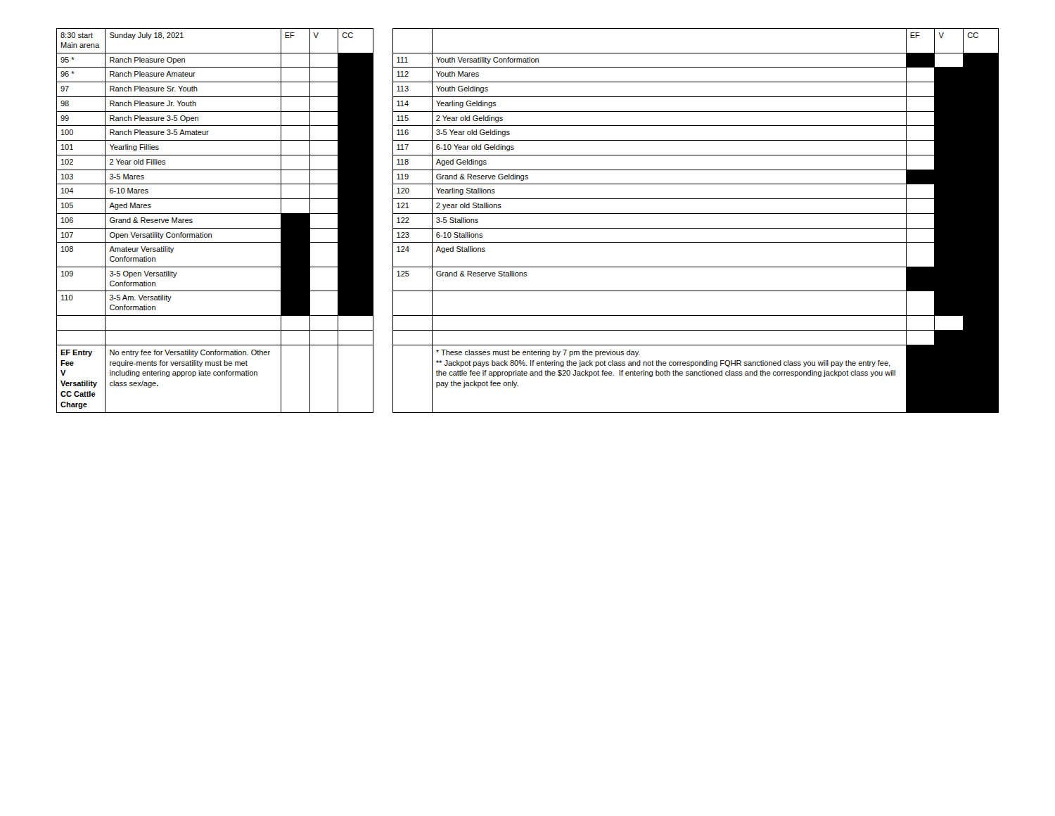| 8:30 start Main arena | Sunday July 18, 2021 | EF | V | CC | | | | EF | V | CC |
| 95 * | Ranch Pleasure Open | | | | | 111 | Youth Versatility Conformation | | | |
| 96 * | Ranch Pleasure Amateur | | | | | 112 | Youth Mares | | | |
| 97 | Ranch Pleasure Sr. Youth | | | | | 113 | Youth Geldings | | | |
| 98 | Ranch Pleasure Jr. Youth | | | | | 114 | Yearling Geldings | | | |
| 99 | Ranch Pleasure 3-5 Open | | | | | 115 | 2 Year old Geldings | | | |
| 100 | Ranch Pleasure 3-5 Amateur | | | | | 116 | 3-5 Year old Geldings | | | |
| 101 | Yearling Fillies | | | | | 117 | 6-10 Year old Geldings | | | |
| 102 | 2 Year old Fillies | | | | | 118 | Aged Geldings | | | |
| 103 | 3-5 Mares | | | | | 119 | Grand & Reserve Geldings | | | |
| 104 | 6-10 Mares | | | | | 120 | Yearling Stallions | | | |
| 105 | Aged Mares | | | | | 121 | 2 year old Stallions | | | |
| 106 | Grand & Reserve Mares | | | | | 122 | 3-5 Stallions | | | |
| 107 | Open Versatility Conformation | | | | | 123 | 6-10 Stallions | | | |
| 108 | Amateur Versatility Conformation | | | | | 124 | Aged Stallions | | | |
| 109 | 3-5 Open Versatility Conformation | | | | | 125 | Grand & Reserve Stallions | | | |
| 110 | 3-5 Am. Versatility Conformation | | | | | | | | | |
| EF Entry Fee V Versatility CC Cattle Charge | No entry fee for Versatility Conformation. Other require-ments for versatility must be met including entering approp iate conformation class sex/age . | | | | | | * These classes must be entering by 7 pm the previous day. ** Jackpot pays back 80%. If entering the jack pot class and not the corresponding FQHR sanctioned class you will pay the entry fee, the cattle fee if appropriate and the $20 Jackpot fee. If entering both the sanctioned class and the corresponding jackpot class you will pay the jackpot fee only. | | | |